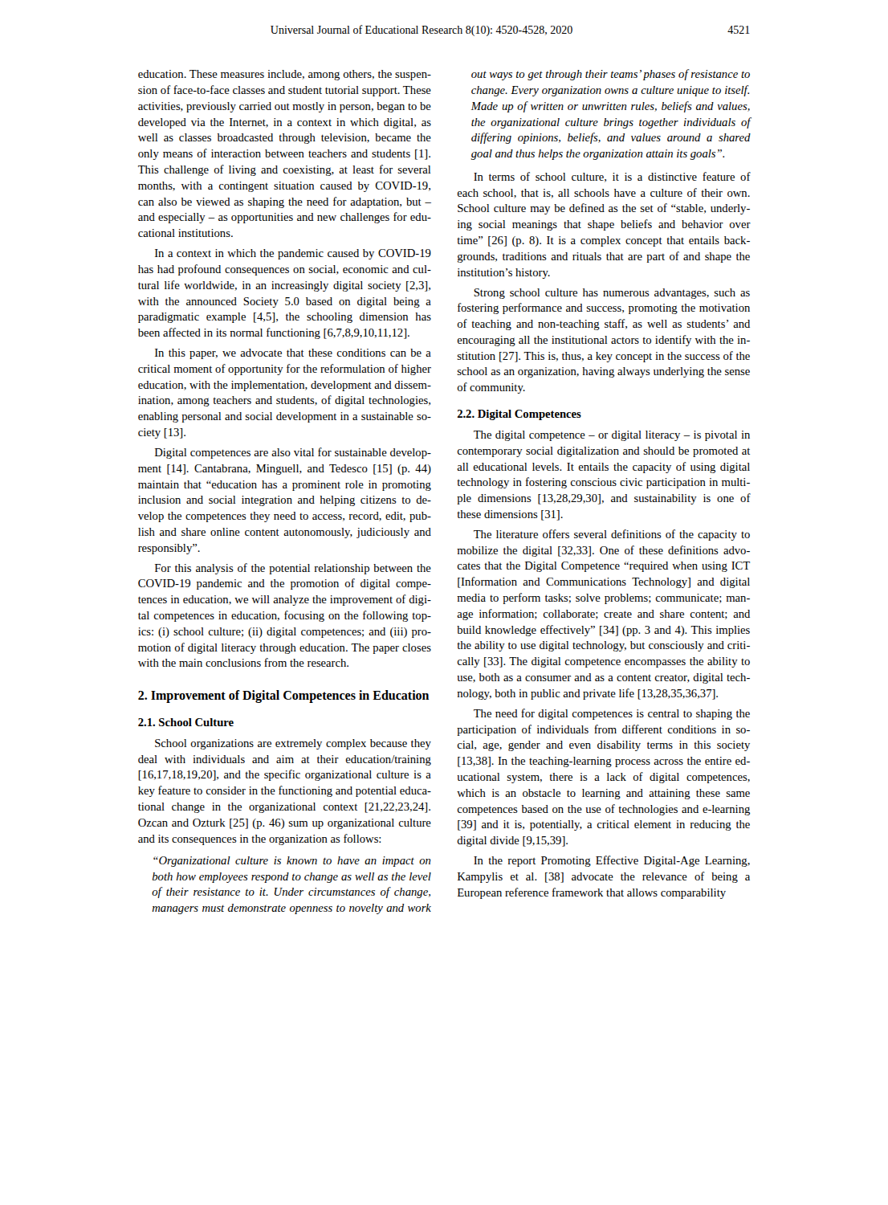Universal Journal of Educational Research 8(10): 4520-4528, 2020 4521
education. These measures include, among others, the suspension of face-to-face classes and student tutorial support. These activities, previously carried out mostly in person, began to be developed via the Internet, in a context in which digital, as well as classes broadcasted through television, became the only means of interaction between teachers and students [1]. This challenge of living and coexisting, at least for several months, with a contingent situation caused by COVID-19, can also be viewed as shaping the need for adaptation, but – and especially – as opportunities and new challenges for educational institutions.
In a context in which the pandemic caused by COVID-19 has had profound consequences on social, economic and cultural life worldwide, in an increasingly digital society [2,3], with the announced Society 5.0 based on digital being a paradigmatic example [4,5], the schooling dimension has been affected in its normal functioning [6,7,8,9,10,11,12].
In this paper, we advocate that these conditions can be a critical moment of opportunity for the reformulation of higher education, with the implementation, development and dissemination, among teachers and students, of digital technologies, enabling personal and social development in a sustainable society [13].
Digital competences are also vital for sustainable development [14]. Cantabrana, Minguell, and Tedesco [15] (p. 44) maintain that “education has a prominent role in promoting inclusion and social integration and helping citizens to develop the competences they need to access, record, edit, publish and share online content autonomously, judiciously and responsibly”.
For this analysis of the potential relationship between the COVID-19 pandemic and the promotion of digital competences in education, we will analyze the improvement of digital competences in education, focusing on the following topics: (i) school culture; (ii) digital competences; and (iii) promotion of digital literacy through education. The paper closes with the main conclusions from the research.
2. Improvement of Digital Competences in Education
2.1. School Culture
School organizations are extremely complex because they deal with individuals and aim at their education/training [16,17,18,19,20], and the specific organizational culture is a key feature to consider in the functioning and potential educational change in the organizational context [21,22,23,24]. Ozcan and Ozturk [25] (p. 46) sum up organizational culture and its consequences in the organization as follows:
“Organizational culture is known to have an impact on both how employees respond to change as well as the level of their resistance to it. Under circumstances of change, managers must demonstrate openness to novelty and work out ways to get through their teams’ phases of resistance to change. Every organization owns a culture unique to itself. Made up of written or unwritten rules, beliefs and values, the organizational culture brings together individuals of differing opinions, beliefs, and values around a shared goal and thus helps the organization attain its goals”.
In terms of school culture, it is a distinctive feature of each school, that is, all schools have a culture of their own. School culture may be defined as the set of “stable, underlying social meanings that shape beliefs and behavior over time” [26] (p. 8). It is a complex concept that entails backgrounds, traditions and rituals that are part of and shape the institution’s history.
Strong school culture has numerous advantages, such as fostering performance and success, promoting the motivation of teaching and non-teaching staff, as well as students’ and encouraging all the institutional actors to identify with the institution [27]. This is, thus, a key concept in the success of the school as an organization, having always underlying the sense of community.
2.2. Digital Competences
The digital competence – or digital literacy – is pivotal in contemporary social digitalization and should be promoted at all educational levels. It entails the capacity of using digital technology in fostering conscious civic participation in multiple dimensions [13,28,29,30], and sustainability is one of these dimensions [31].
The literature offers several definitions of the capacity to mobilize the digital [32,33]. One of these definitions advocates that the Digital Competence “required when using ICT [Information and Communications Technology] and digital media to perform tasks; solve problems; communicate; manage information; collaborate; create and share content; and build knowledge effectively” [34] (pp. 3 and 4). This implies the ability to use digital technology, but consciously and critically [33]. The digital competence encompasses the ability to use, both as a consumer and as a content creator, digital technology, both in public and private life [13,28,35,36,37].
The need for digital competences is central to shaping the participation of individuals from different conditions in social, age, gender and even disability terms in this society [13,38]. In the teaching-learning process across the entire educational system, there is a lack of digital competences, which is an obstacle to learning and attaining these same competences based on the use of technologies and e-learning [39] and it is, potentially, a critical element in reducing the digital divide [9,15,39].
In the report Promoting Effective Digital-Age Learning, Kampylis et al. [38] advocate the relevance of being a European reference framework that allows comparability